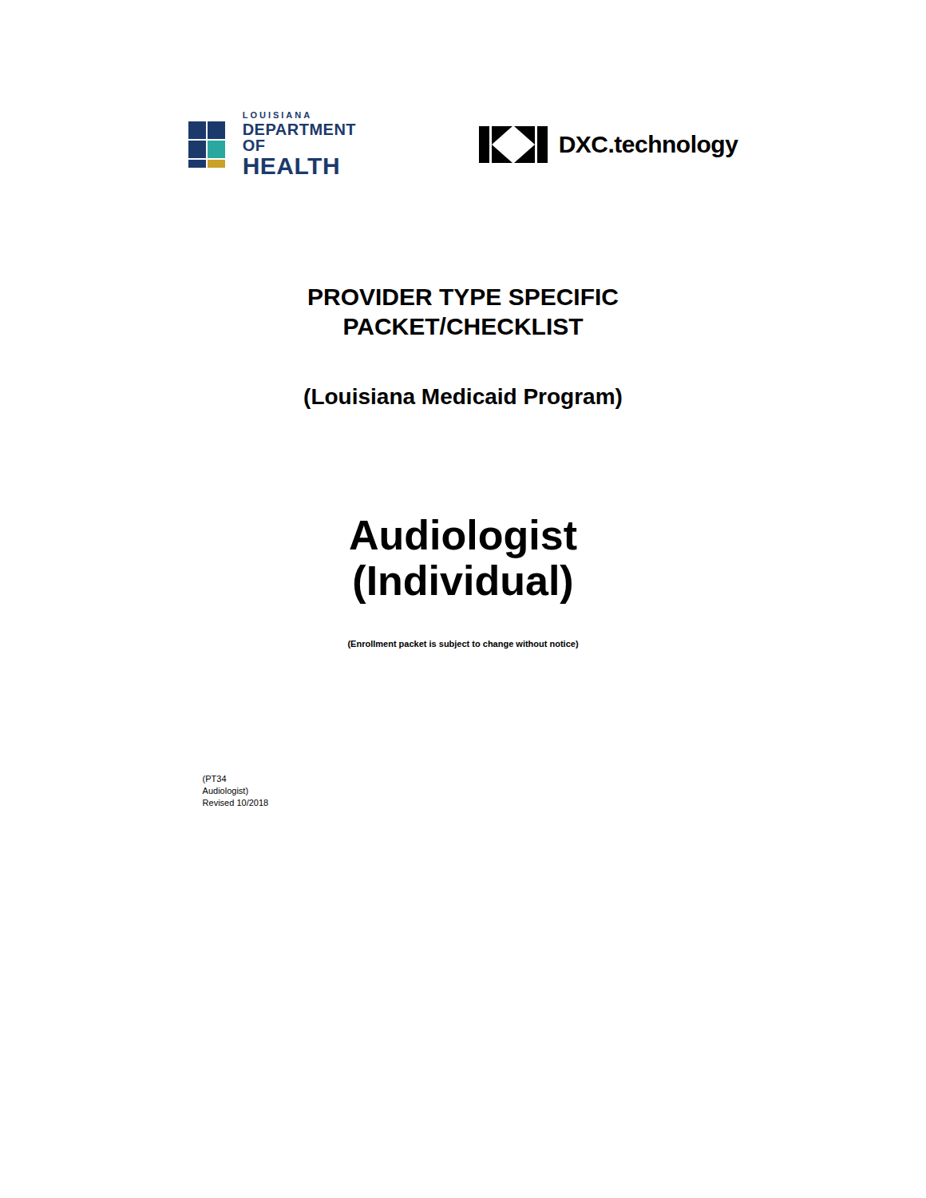LOUISIANA
DEPARTMENT OF
HEALTH
DXC.technology
PROVIDER TYPE SPECIFIC
PACKET/CHECKLIST
(Louisiana Medicaid Program)
Audiologist
(Individual)
(Enrollment packet is subject to change without notice)
(PT34
Audiologist)
Revised 10/2018